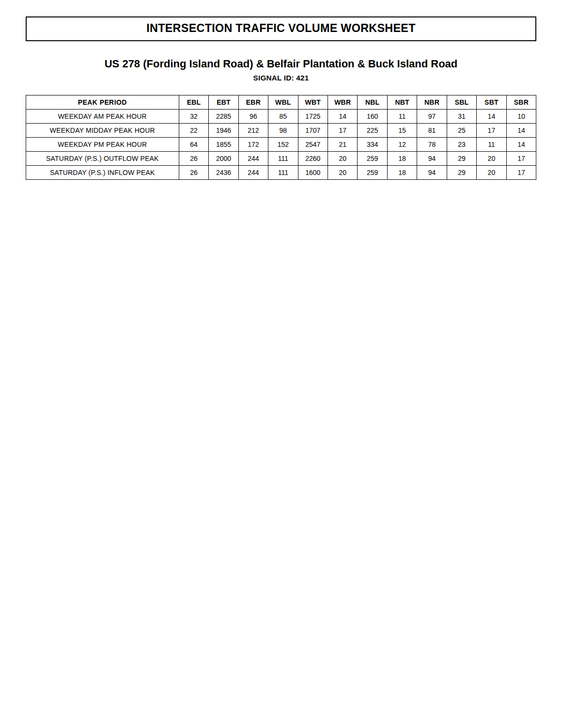INTERSECTION TRAFFIC VOLUME WORKSHEET
US 278 (Fording Island Road) & Belfair Plantation & Buck Island Road
SIGNAL ID: 421
Intersection traffic volumes by peak period and movement
| PEAK PERIOD | EBL | EBT | EBR | WBL | WBT | WBR | NBL | NBT | NBR | SBL | SBT | SBR |
| --- | --- | --- | --- | --- | --- | --- | --- | --- | --- | --- | --- | --- |
| WEEKDAY AM PEAK HOUR | 32 | 2285 | 96 | 85 | 1725 | 14 | 160 | 11 | 97 | 31 | 14 | 10 |
| WEEKDAY MIDDAY PEAK HOUR | 22 | 1946 | 212 | 98 | 1707 | 17 | 225 | 15 | 81 | 25 | 17 | 14 |
| WEEKDAY PM PEAK HOUR | 64 | 1855 | 172 | 152 | 2547 | 21 | 334 | 12 | 78 | 23 | 11 | 14 |
| SATURDAY (P.S.) OUTFLOW PEAK | 26 | 2000 | 244 | 111 | 2260 | 20 | 259 | 18 | 94 | 29 | 20 | 17 |
| SATURDAY (P.S.) INFLOW PEAK | 26 | 2436 | 244 | 111 | 1600 | 20 | 259 | 18 | 94 | 29 | 20 | 17 |